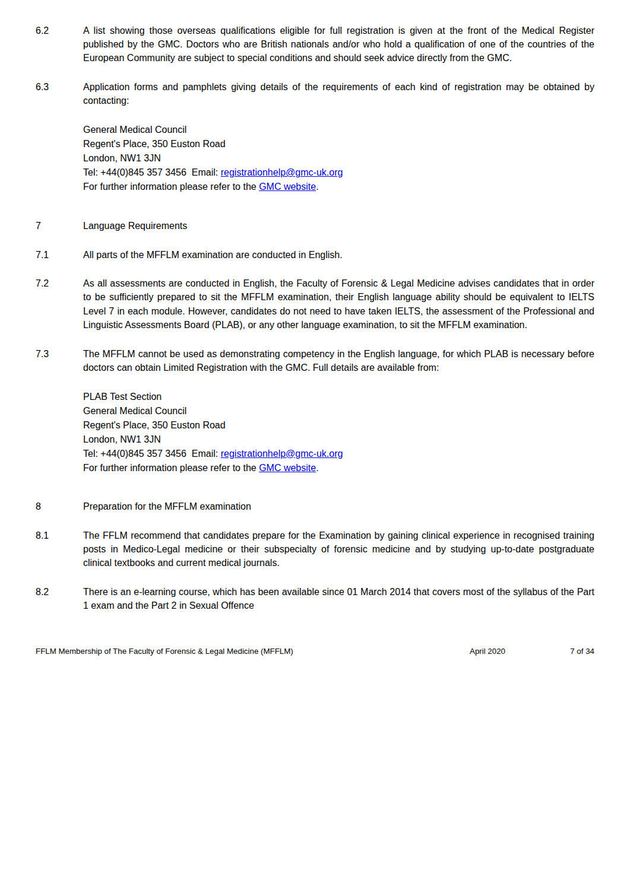6.2
A list showing those overseas qualifications eligible for full registration is given at the front of the Medical Register published by the GMC. Doctors who are British nationals and/or who hold a qualification of one of the countries of the European Community are subject to special conditions and should seek advice directly from the GMC.
6.3
Application forms and pamphlets giving details of the requirements of each kind of registration may be obtained by contacting:
General Medical Council
Regent's Place, 350 Euston Road
London, NW1 3JN
Tel: +44(0)845 357 3456 Email: registrationhelp@gmc-uk.org
For further information please refer to the GMC website.
7
Language Requirements
7.1
All parts of the MFFLM examination are conducted in English.
7.2
As all assessments are conducted in English, the Faculty of Forensic & Legal Medicine advises candidates that in order to be sufficiently prepared to sit the MFFLM examination, their English language ability should be equivalent to IELTS Level 7 in each module. However, candidates do not need to have taken IELTS, the assessment of the Professional and Linguistic Assessments Board (PLAB), or any other language examination, to sit the MFFLM examination.
7.3
The MFFLM cannot be used as demonstrating competency in the English language, for which PLAB is necessary before doctors can obtain Limited Registration with the GMC. Full details are available from:
PLAB Test Section
General Medical Council
Regent's Place, 350 Euston Road
London, NW1 3JN
Tel: +44(0)845 357 3456 Email: registrationhelp@gmc-uk.org
For further information please refer to the GMC website.
8
Preparation for the MFFLM examination
8.1
The FFLM recommend that candidates prepare for the Examination by gaining clinical experience in recognised training posts in Medico-Legal medicine or their subspecialty of forensic medicine and by studying up-to-date postgraduate clinical textbooks and current medical journals.
8.2
There is an e-learning course, which has been available since 01 March 2014 that covers most of the syllabus of the Part 1 exam and the Part 2 in Sexual Offence
FFLM Membership of The Faculty of Forensic & Legal Medicine (MFFLM)
April 2020
7 of 34